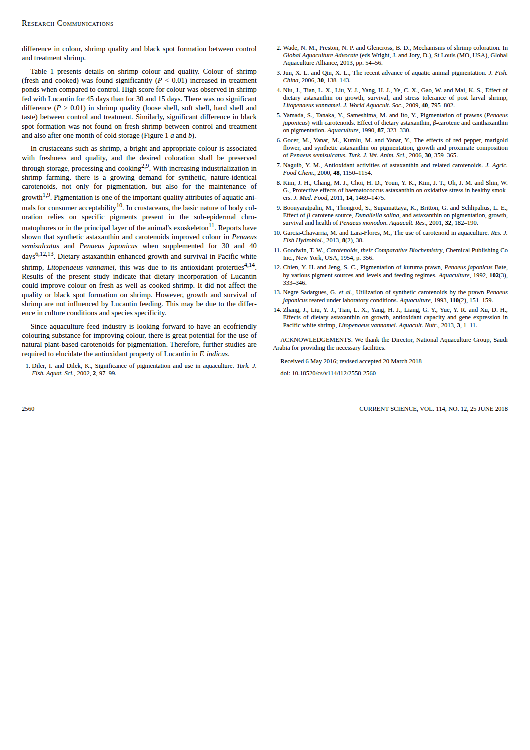Research Communications
difference in colour, shrimp quality and black spot formation between control and treatment shrimp.
Table 1 presents details on shrimp colour and quality. Colour of shrimp (fresh and cooked) was found significantly (P < 0.01) increased in treatment ponds when compared to control. High score for colour was observed in shrimp fed with Lucantin for 45 days than for 30 and 15 days. There was no significant difference (P > 0.01) in shrimp quality (loose shell, soft shell, hard shell and taste) between control and treatment. Similarly, significant difference in black spot formation was not found on fresh shrimp between control and treatment and also after one month of cold storage (Figure 1 a and b).
In crustaceans such as shrimp, a bright and appropriate colour is associated with freshness and quality, and the desired coloration shall be preserved through storage, processing and cooking2,9. With increasing industrialization in shrimp farming, there is a growing demand for synthetic, nature-identical carotenoids, not only for pigmentation, but also for the maintenance of growth1,9. Pigmentation is one of the important quality attributes of aquatic animals for consumer acceptability10. In crustaceans, the basic nature of body coloration relies on specific pigments present in the sub-epidermal chromatophores or in the principal layer of the animal's exoskeleton11. Reports have shown that synthetic astaxanthin and carotenoids improved colour in Penaeus semisulcatus and Penaeus japonicus when supplemented for 30 and 40 days6,12,13. Dietary astaxanthin enhanced growth and survival in Pacific white shrimp, Litopenaeus vannamei, this was due to its antioxidant proterties4,14. Results of the present study indicate that dietary incorporation of Lucantin could improve colour on fresh as well as cooked shrimp. It did not affect the quality or black spot formation on shrimp. However, growth and survival of shrimp are not influenced by Lucantin feeding. This may be due to the difference in culture conditions and species specificity.
Since aquaculture feed industry is looking forward to have an ecofriendly colouring substance for improving colour, there is great potential for the use of natural plant-based carotenoids for pigmentation. Therefore, further studies are required to elucidate the antioxidant property of Lucantin in F. indicus.
Diler, I. and Dilek, K., Significance of pigmentation and use in aquaculture. Turk. J. Fish. Aquat. Sci., 2002, 2, 97–99.
Wade, N. M., Preston, N. P. and Glencross, B. D., Mechanisms of shrimp coloration. In Global Aquaculture Advocate (eds Wright, J. and Jory, D.), St Louis (MO, USA), Global Aquaculture Alliance, 2013, pp. 54–56.
Jun, X. L. and Qin, X. L., The recent advance of aquatic animal pigmentation. J. Fish. China, 2006, 30, 138–143.
Niu, J., Tian, L. X., Liu, Y. J., Yang, H. J., Ye, C. X., Gao, W. and Mai, K. S., Effect of dietary astaxanthin on growth, survival, and stress tolerance of post larval shrimp, Litopenaeus vannamei. J. World Aquacult. Soc., 2009, 40, 795–802.
Yamada, S., Tanaka, Y., Sameshima, M. and Ito, Y., Pigmentation of prawns (Penaeus japonicus) with carotenoids. Effect of dietary astaxanthin, β-carotene and canthaxanthin on pigmentation. Aquaculture, 1990, 87, 323–330.
Gocer, M., Yanar, M., Kumlu, M. and Yanar, Y., The effects of red pepper, marigold flower, and synthetic astaxanthin on pigmentation, growth and proximate composition of Penaeus semisulcatus. Turk. J. Vet. Anim. Sci., 2006, 30, 359–365.
Naguib, Y. M., Antioxidant activities of astaxanthin and related carotenoids. J. Agric. Food Chem., 2000, 48, 1150–1154.
Kim, J. H., Chang, M. J., Choi, H. D., Youn, Y. K., Kim, J. T., Oh, J. M. and Shin, W. G., Protective effects of haematococcus astaxanthin on oxidative stress in healthy smokers. J. Med. Food, 2011, 14, 1469–1475.
Boonyaratpalin, M., Thongrod, S., Supamattaya, K., Britton, G. and Schlipalius, L. E., Effect of β-carotene source, Dunaliella salina, and astaxanthin on pigmentation, growth, survival and health of Penaeus monodon. Aquacult. Res., 2001, 32, 182–190.
Garcia-Chavarria, M. and Lara-Flores, M., The use of carotenoid in aquaculture. Res. J. Fish Hydrobiol., 2013, 8(2), 38.
Goodwin, T. W., Carotenoids, their Comparative Biochemistry, Chemical Publishing Co Inc., New York, USA, 1954, p. 356.
Chien, Y.-H. and Jeng, S. C., Pigmentation of kuruma prawn, Penaeus japonicus Bate, by various pigment sources and levels and feeding regimes. Aquaculture, 1992, 102(3), 333–346.
Negre-Sadargues, G. et al., Utilization of synthetic carotenoids by the prawn Penaeus japonicus reared under laboratory conditions. Aquaculture, 1993, 110(2), 151–159.
Zhang, J., Liu, Y. J., Tian, L. X., Yang, H. J., Liang, G. Y., Yue, Y. R. and Xu, D. H., Effects of dietary astaxanthin on growth, antioxidant capacity and gene expression in Pacific white shrimp, Litopenaeus vannamei. Aquacult. Nutr., 2013, 3, 1–11.
ACKNOWLEDGEMENTS. We thank the Director, National Aquaculture Group, Saudi Arabia for providing the necessary facilities.
Received 6 May 2016; revised accepted 20 March 2018
doi: 10.18520/cs/v114/i12/2558-2560
2560 CURRENT SCIENCE, VOL. 114, NO. 12, 25 JUNE 2018